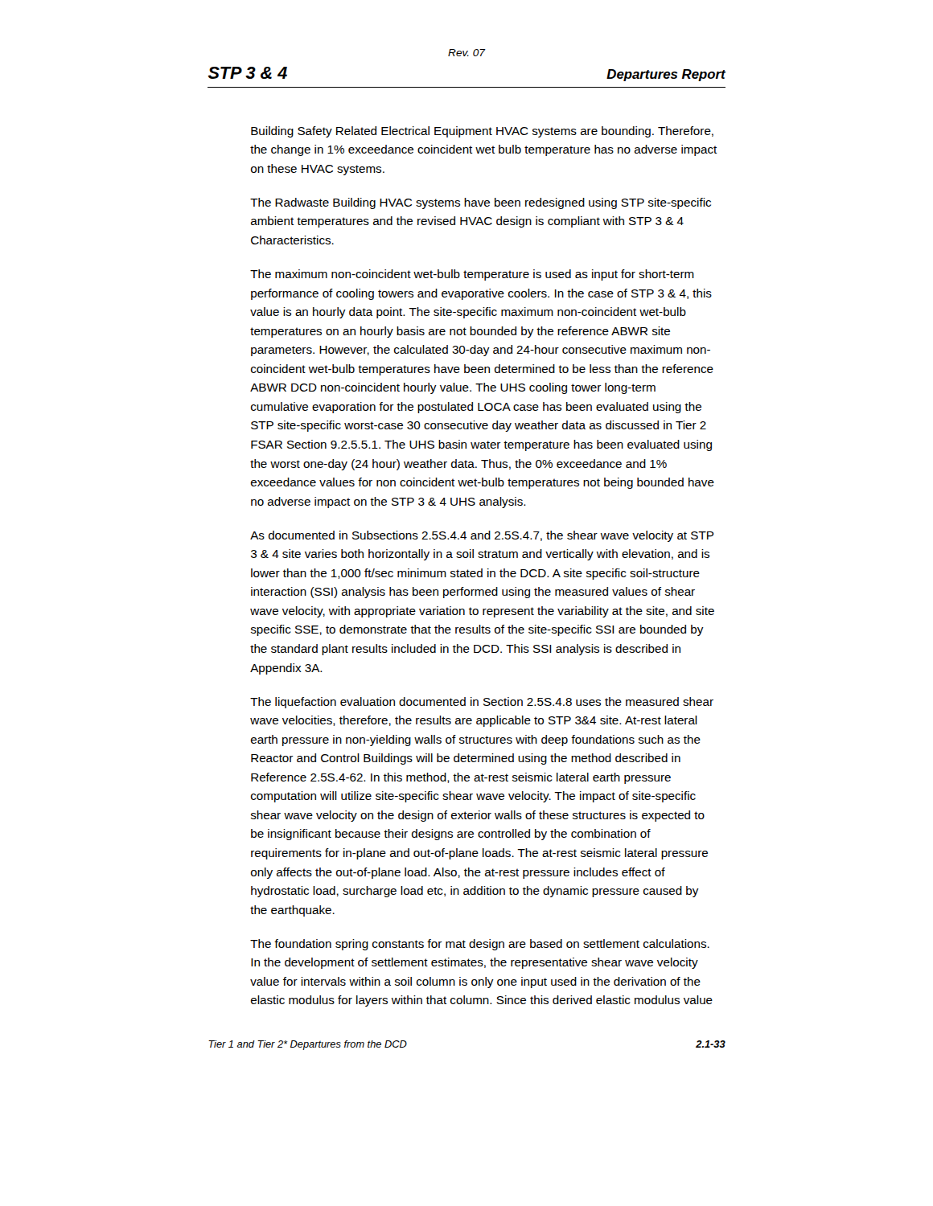Rev. 07
STP 3 & 4 Departures Report
Building Safety Related Electrical Equipment HVAC systems are bounding. Therefore, the change in 1% exceedance coincident wet bulb temperature has no adverse impact on these HVAC systems.
The Radwaste Building HVAC systems have been redesigned using STP site-specific ambient temperatures and the revised HVAC design is compliant with STP 3 & 4 Characteristics.
The maximum non-coincident wet-bulb temperature is used as input for short-term performance of cooling towers and evaporative coolers. In the case of STP 3 & 4, this value is an hourly data point. The site-specific maximum non-coincident wet-bulb temperatures on an hourly basis are not bounded by the reference ABWR site parameters. However, the calculated 30-day and 24-hour consecutive maximum non-coincident wet-bulb temperatures have been determined to be less than the reference ABWR DCD non-coincident hourly value. The UHS cooling tower long-term cumulative evaporation for the postulated LOCA case has been evaluated using the STP site-specific worst-case 30 consecutive day weather data as discussed in Tier 2 FSAR Section 9.2.5.5.1. The UHS basin water temperature has been evaluated using the worst one-day (24 hour) weather data. Thus, the 0% exceedance and 1% exceedance values for non coincident wet-bulb temperatures not being bounded have no adverse impact on the STP 3 & 4 UHS analysis.
As documented in Subsections 2.5S.4.4 and 2.5S.4.7, the shear wave velocity at STP 3 & 4 site varies both horizontally in a soil stratum and vertically with elevation, and is lower than the 1,000 ft/sec minimum stated in the DCD. A site specific soil-structure interaction (SSI) analysis has been performed using the measured values of shear wave velocity, with appropriate variation to represent the variability at the site, and site specific SSE, to demonstrate that the results of the site-specific SSI are bounded by the standard plant results included in the DCD. This SSI analysis is described in Appendix 3A.
The liquefaction evaluation documented in Section 2.5S.4.8 uses the measured shear wave velocities, therefore, the results are applicable to STP 3&4 site. At-rest lateral earth pressure in non-yielding walls of structures with deep foundations such as the Reactor and Control Buildings will be determined using the method described in Reference 2.5S.4-62. In this method, the at-rest seismic lateral earth pressure computation will utilize site-specific shear wave velocity. The impact of site-specific shear wave velocity on the design of exterior walls of these structures is expected to be insignificant because their designs are controlled by the combination of requirements for in-plane and out-of-plane loads. The at-rest seismic lateral pressure only affects the out-of-plane load. Also, the at-rest pressure includes effect of hydrostatic load, surcharge load etc, in addition to the dynamic pressure caused by the earthquake.
The foundation spring constants for mat design are based on settlement calculations. In the development of settlement estimates, the representative shear wave velocity value for intervals within a soil column is only one input used in the derivation of the elastic modulus for layers within that column. Since this derived elastic modulus value
Tier 1 and Tier 2* Departures from the DCD 2.1-33